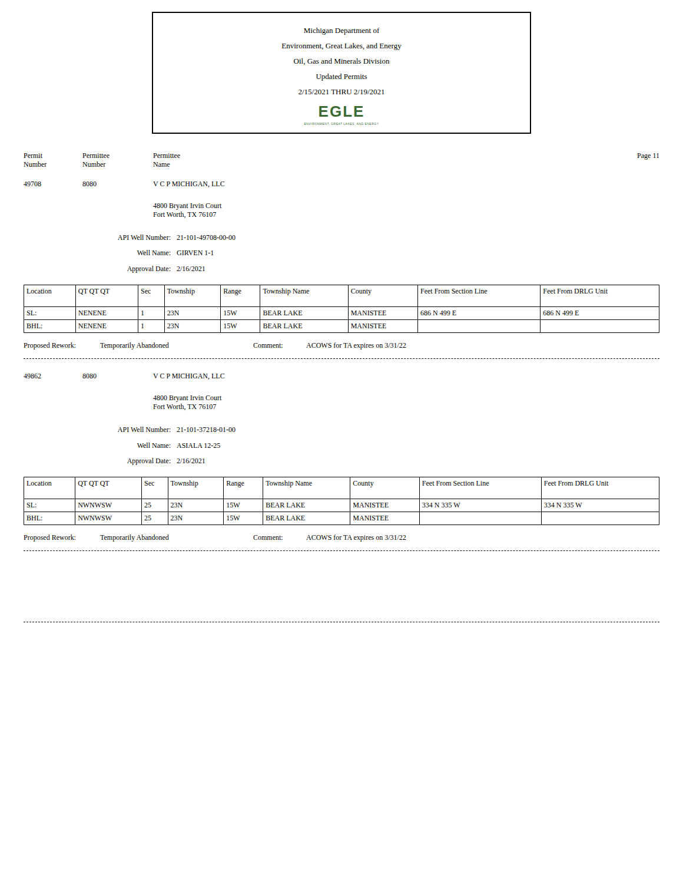Michigan Department of
Environment, Great Lakes, and Energy
Oil, Gas and Minerals Division
Updated Permits
2/15/2021 THRU 2/19/2021
EGLE
ENVIRONMENT, GREAT LAKES, AND ENERGY
| Permit Number | Permittee Number | Permittee Name | Page 11 |
| 49708 | 8080 | V C P MICHIGAN, LLC 4800 Bryant Irvin Court Fort Worth, TX 76107 |
API Well Number: 21-101-49708-00-00
Well Name: GIRVEN 1-1
Approval Date: 2/16/2021
| Location | QT QT QT | Sec | Township | Range | Township Name | County | Feet From Section Line | Feet From DRLG Unit |
| --- | --- | --- | --- | --- | --- | --- | --- | --- |
| SL: | NENENE | 1 | 23N | 15W | BEAR LAKE | MANISTEE | 686 N 499 E | 686 N 499 E |
| BHL: | NENENE | 1 | 23N | 15W | BEAR LAKE | MANISTEE | | |
| Proposed Rework: | Temporarily Abandoned | Comment: | ACOWS for TA expires on 3/31/22 |
| 49862 | 8080 | V C P MICHIGAN, LLC 4800 Bryant Irvin Court Fort Worth, TX 76107 |
API Well Number: 21-101-37218-01-00
Well Name: ASIALA 12-25
Approval Date: 2/16/2021
| Location | QT QT QT | Sec | Township | Range | Township Name | County | Feet From Section Line | Feet From DRLG Unit |
| --- | --- | --- | --- | --- | --- | --- | --- | --- |
| SL: | NWNWSW | 25 | 23N | 15W | BEAR LAKE | MANISTEE | 334 N 335 W | 334 N 335 W |
| BHL: | NWNWSW | 25 | 23N | 15W | BEAR LAKE | MANISTEE | | |
| Proposed Rework: | Temporarily Abandoned | Comment: | ACOWS for TA expires on 3/31/22 |